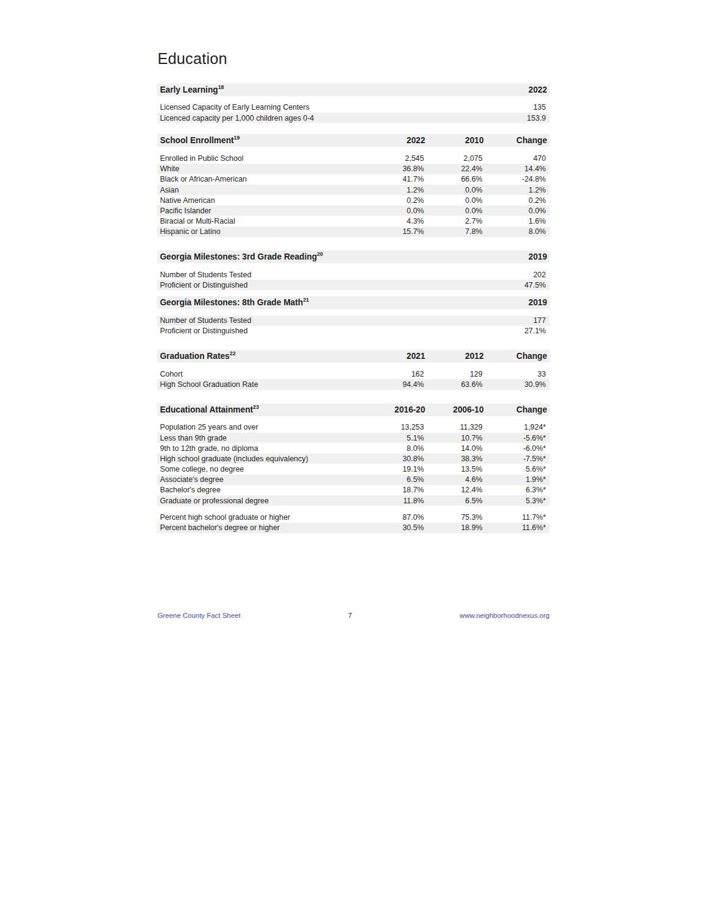Education
| Early Learning 18 | | | 2022 |
| Licensed Capacity of Early Learning Centers | | | 135 |
| Licenced capacity per 1,000 children ages 0-4 | | | 153.9 |
| School Enrollment 19 | 2022 | 2010 | Change |
| Enrolled in Public School | 2,545 | 2,075 | 470 |
| White | 36.8% | 22.4% | 14.4% |
| Black or African-American | 41.7% | 66.6% | -24.8% |
| Asian | 1.2% | 0.0% | 1.2% |
| Native American | 0.2% | 0.0% | 0.2% |
| Pacific Islander | 0.0% | 0.0% | 0.0% |
| Biracial or Multi-Racial | 4.3% | 2.7% | 1.6% |
| Hispanic or Latino | 15.7% | 7.8% | 8.0% |
| Georgia Milestones: 3rd Grade Reading 20 | | | 2019 |
| Number of Students Tested | | | 202 |
| Proficient or Distinguished | | | 47.5% |
| Georgia Milestones: 8th Grade Math 21 | | | 2019 |
| Number of Students Tested | | | 177 |
| Proficient or Distinguished | | | 27.1% |
| Graduation Rates 22 | 2021 | 2012 | Change |
| Cohort | 162 | 129 | 33 |
| High School Graduation Rate | 94.4% | 63.6% | 30.9% |
| Educational Attainment 23 | 2016-20 | 2006-10 | Change |
| Population 25 years and over | 13,253 | 11,329 | 1,924* |
| Less than 9th grade | 5.1% | 10.7% | -5.6%* |
| 9th to 12th grade, no diploma | 8.0% | 14.0% | -6.0%* |
| High school graduate (includes equivalency) | 30.8% | 38.3% | -7.5%* |
| Some college, no degree | 19.1% | 13.5% | 5.6%* |
| Associate's degree | 6.5% | 4.6% | 1.9%* |
| Bachelor's degree | 18.7% | 12.4% | 6.3%* |
| Graduate or professional degree | 11.8% | 6.5% | 5.3%* |
| Percent high school graduate or higher | 87.0% | 75.3% | 11.7%* |
| Percent bachelor's degree or higher | 30.5% | 18.9% | 11.6%* |
Greene County Fact Sheet www.neighborhoodnexus.org
7